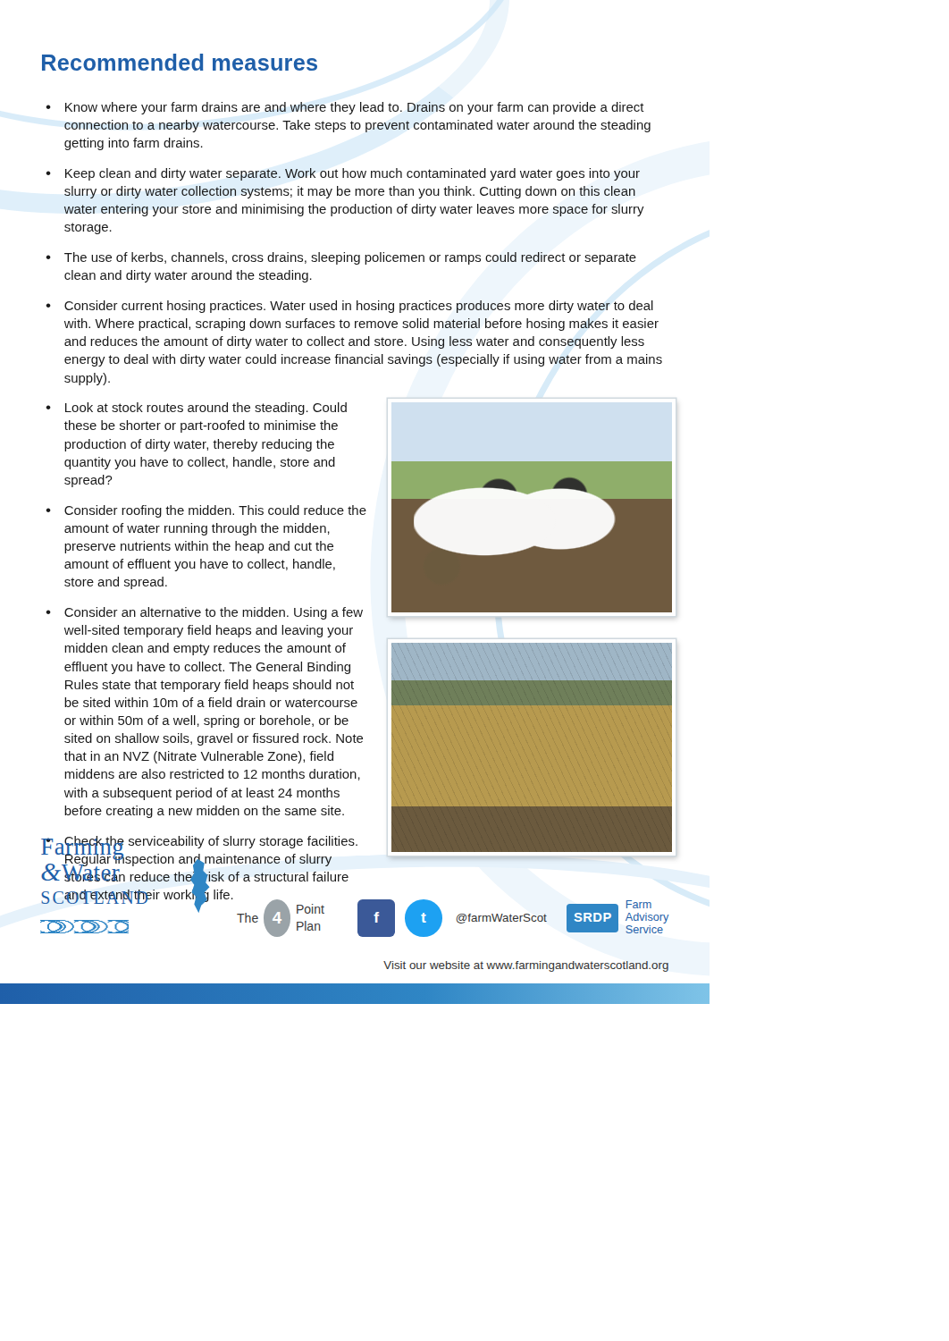Recommended measures
Know where your farm drains are and where they lead to. Drains on your farm can provide a direct connection to a nearby watercourse. Take steps to prevent contaminated water around the steading getting into farm drains.
Keep clean and dirty water separate. Work out how much contaminated yard water goes into your slurry or dirty water collection systems; it may be more than you think. Cutting down on this clean water entering your store and minimising the production of dirty water leaves more space for slurry storage.
The use of kerbs, channels, cross drains, sleeping policemen or ramps could redirect or separate clean and dirty water around the steading.
Consider current hosing practices. Water used in hosing practices produces more dirty water to deal with. Where practical, scraping down surfaces to remove solid material before hosing makes it easier and reduces the amount of dirty water to collect and store. Using less water and consequently less energy to deal with dirty water could increase financial savings (especially if using water from a mains supply).
Look at stock routes around the steading. Could these be shorter or part-roofed to minimise the production of dirty water, thereby reducing the quantity you have to collect, handle, store and spread?
Consider roofing the midden. This could reduce the amount of water running through the midden, preserve nutrients within the heap and cut the amount of effluent you have to collect, handle, store and spread.
Consider an alternative to the midden. Using a few well-sited temporary field heaps and leaving your midden clean and empty reduces the amount of effluent you have to collect. The General Binding Rules state that temporary field heaps should not be sited within 10m of a field drain or watercourse or within 50m of a well, spring or borehole, or be sited on shallow soils, gravel or fissured rock. Note that in an NVZ (Nitrate Vulnerable Zone), field middens are also restricted to 12 months duration, with a subsequent period of at least 24 months before creating a new midden on the same site.
Check the serviceability of slurry storage facilities. Regular inspection and maintenance of slurry stores can reduce their risk of a structural failure and extend their working life.
Farming &Water
SCOTLAND
The 4 Point Plan
f
t
@farmWaterScot
SRDP
Farm
Advisory
Service
Visit our website at www.farmingandwaterscotland.org